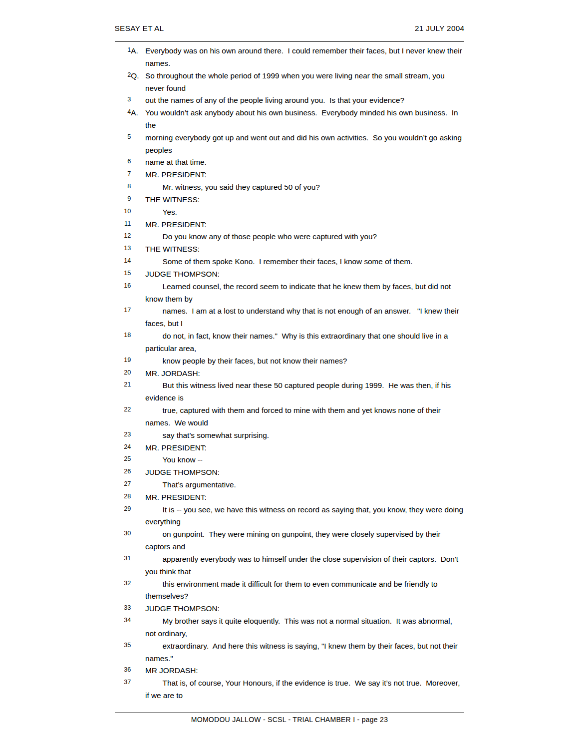SESAY ET AL 21 JULY 2004
| 1 | A. | Everybody was on his own around there. I could remember their faces, but I never knew their names. |
| 2 | Q. | So throughout the whole period of 1999 when you were living near the small stream, you never found |
| 3 | | out the names of any of the people living around you. Is that your evidence? |
| 4 | A. | You wouldn’t ask anybody about his own business. Everybody minded his own business. In the |
| 5 | | morning everybody got up and went out and did his own activities. So you wouldn’t go asking peoples |
| 6 | | name at that time. |
| 7 | | MR. PRESIDENT: |
| 8 | | Mr. witness, you said they captured 50 of you? |
| 9 | | THE WITNESS: |
| 10 | | Yes. |
| 11 | | MR. PRESIDENT: |
| 12 | | Do you know any of those people who were captured with you? |
| 13 | | THE WITNESS: |
| 14 | | Some of them spoke Kono. I remember their faces, I know some of them. |
| 15 | | JUDGE THOMPSON: |
| 16 | | Learned counsel, the record seem to indicate that he knew them by faces, but did not know them by |
| 17 | | names. I am at a lost to understand why that is not enough of an answer. "I knew their faces, but I |
| 18 | | do not, in fact, know their names." Why is this extraordinary that one should live in a particular area, |
| 19 | | know people by their faces, but not know their names? |
| 20 | | MR. JORDASH: |
| 21 | | But this witness lived near these 50 captured people during 1999. He was then, if his evidence is |
| 22 | | true, captured with them and forced to mine with them and yet knows none of their names. We would |
| 23 | | say that’s somewhat surprising. |
| 24 | | MR. PRESIDENT: |
| 25 | | You know -- |
| 26 | | JUDGE THOMPSON: |
| 27 | | That’s argumentative. |
| 28 | | MR. PRESIDENT: |
| 29 | | It is -- you see, we have this witness on record as saying that, you know, they were doing everything |
| 30 | | on gunpoint. They were mining on gunpoint, they were closely supervised by their captors and |
| 31 | | apparently everybody was to himself under the close supervision of their captors. Don't you think that |
| 32 | | this environment made it difficult for them to even communicate and be friendly to themselves? |
| 33 | | JUDGE THOMPSON: |
| 34 | | My brother says it quite eloquently. This was not a normal situation. It was abnormal, not ordinary, |
| 35 | | extraordinary. And here this witness is saying, "I knew them by their faces, but not their names." |
| 36 | | MR JORDASH: |
| 37 | | That is, of course, Your Honours, if the evidence is true. We say it’s not true. Moreover, if we are to |
MOMODOU JALLOW - SCSL - TRIAL CHAMBER I - page 23